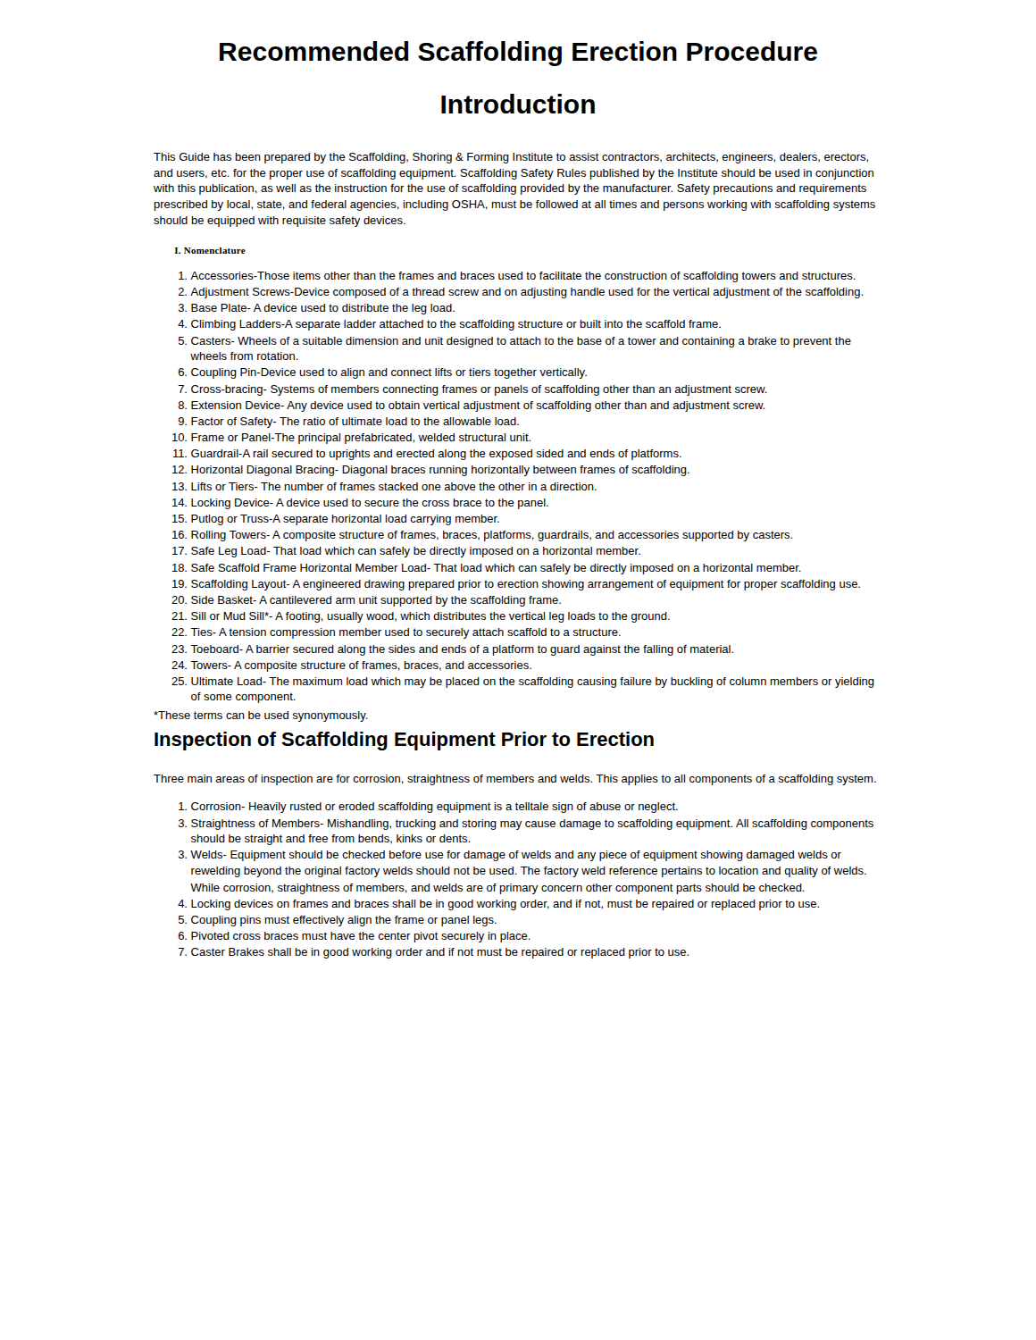Recommended Scaffolding Erection Procedure
Introduction
This Guide has been prepared by the Scaffolding, Shoring & Forming Institute to assist contractors, architects, engineers, dealers, erectors, and users, etc. for the proper use of scaffolding equipment. Scaffolding Safety Rules published by the Institute should be used in conjunction with this publication, as well as the instruction for the use of scaffolding provided by the manufacturer. Safety precautions and requirements prescribed by local, state, and federal agencies, including OSHA, must be followed at all times and persons working with scaffolding systems should be equipped with requisite safety devices.
Nomenclature
Accessories-Those items other than the frames and braces used to facilitate the construction of scaffolding towers and structures.
Adjustment Screws-Device composed of a thread screw and on adjusting handle used for the vertical adjustment of the scaffolding.
Base Plate- A device used to distribute the leg load.
Climbing Ladders-A separate ladder attached to the scaffolding structure or built into the scaffold frame.
Casters- Wheels of a suitable dimension and unit designed to attach to the base of a tower and containing a brake to prevent the wheels from rotation.
Coupling Pin-Device used to align and connect lifts or tiers together vertically.
Cross-bracing- Systems of members connecting frames or panels of scaffolding other than an adjustment screw.
Extension Device- Any device used to obtain vertical adjustment of scaffolding other than and adjustment screw.
Factor of Safety- The ratio of ultimate load to the allowable load.
Frame or Panel-The principal prefabricated, welded structural unit.
Guardrail-A rail secured to uprights and erected along the exposed sided and ends of platforms.
Horizontal Diagonal Bracing- Diagonal braces running horizontally between frames of scaffolding.
Lifts or Tiers- The number of frames stacked one above the other in a direction.
Locking Device- A device used to secure the cross brace to the panel.
Putlog or Truss-A separate horizontal load carrying member.
Rolling Towers- A composite structure of frames, braces, platforms, guardrails, and accessories supported by casters.
Safe Leg Load- That load which can safely be directly imposed on a horizontal member.
Safe Scaffold Frame Horizontal Member Load- That load which can safely be directly imposed on a horizontal member.
Scaffolding Layout- A engineered drawing prepared prior to erection showing arrangement of equipment for proper scaffolding use.
Side Basket- A cantilevered arm unit supported by the scaffolding frame.
Sill or Mud Sill*- A footing, usually wood, which distributes the vertical leg loads to the ground.
Ties- A tension compression member used to securely attach scaffold to a structure.
Toeboard- A barrier secured along the sides and ends of a platform to guard against the falling of material.
Towers- A composite structure of frames, braces, and accessories.
Ultimate Load- The maximum load which may be placed on the scaffolding causing failure by buckling of column members or yielding of some component.
*These terms can be used synonymously.
Inspection of Scaffolding Equipment Prior to Erection
Three main areas of inspection are for corrosion, straightness of members and welds. This applies to all components of a scaffolding system.
Corrosion- Heavily rusted or eroded scaffolding equipment is a telltale sign of abuse or neglect.
Straightness of Members- Mishandling, trucking and storing may cause damage to scaffolding equipment. All scaffolding components should be straight and free from bends, kinks or dents.
Welds- Equipment should be checked before use for damage of welds and any piece of equipment showing damaged welds or rewelding beyond the original factory welds should not be used. The factory weld reference pertains to location and quality of welds. While corrosion, straightness of members, and welds are of primary concern other component parts should be checked.
Locking devices on frames and braces shall be in good working order, and if not, must be repaired or replaced prior to use.
Coupling pins must effectively align the frame or panel legs.
Pivoted cross braces must have the center pivot securely in place.
Caster Brakes shall be in good working order and if not must be repaired or replaced prior to use.